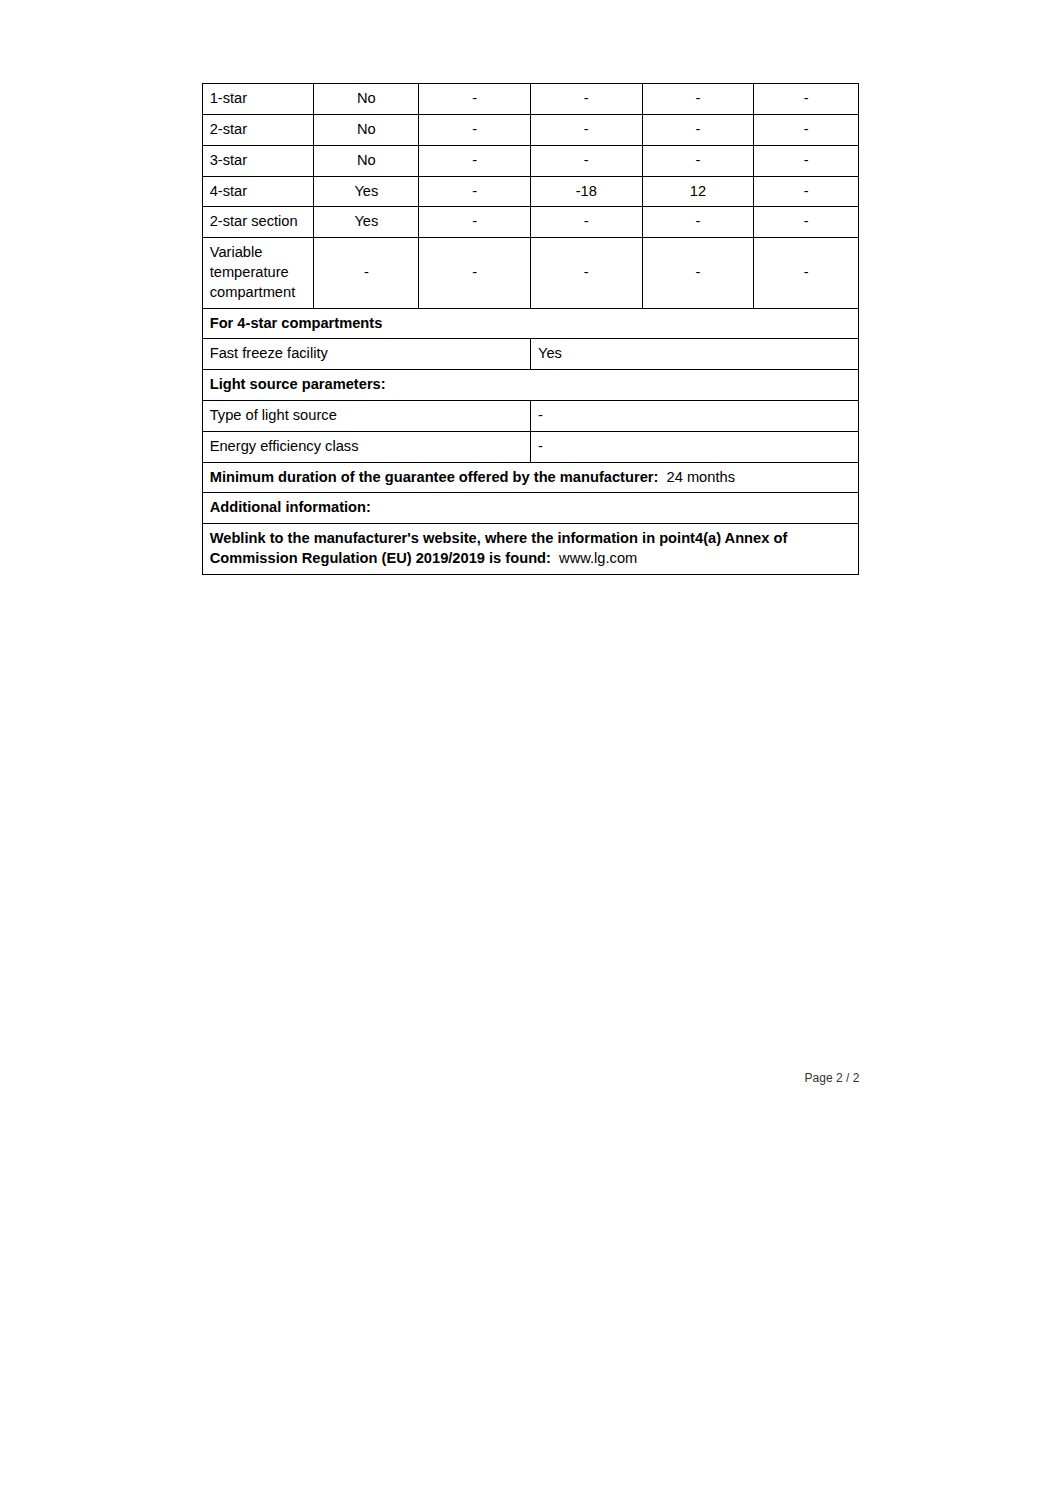| 1-star | No | - | - | - | - |
| 2-star | No | - | - | - | - |
| 3-star | No | - | - | - | - |
| 4-star | Yes | - | -18 | 12 | - |
| 2-star section | Yes | - | - | - | - |
| Variable temperature compartment | - | - | - | - | - |
| For 4-star compartments |
| Fast freeze facility | Yes |
| Light source parameters: |
| Type of light source | - |
| Energy efficiency class | - |
| Minimum duration of the guarantee offered by the manufacturer: 24 months |
| Additional information: |
| Weblink to the manufacturer's website, where the information in point4(a) Annex of Commission Regulation (EU) 2019/2019 is found: www.lg.com |
Page 2 / 2